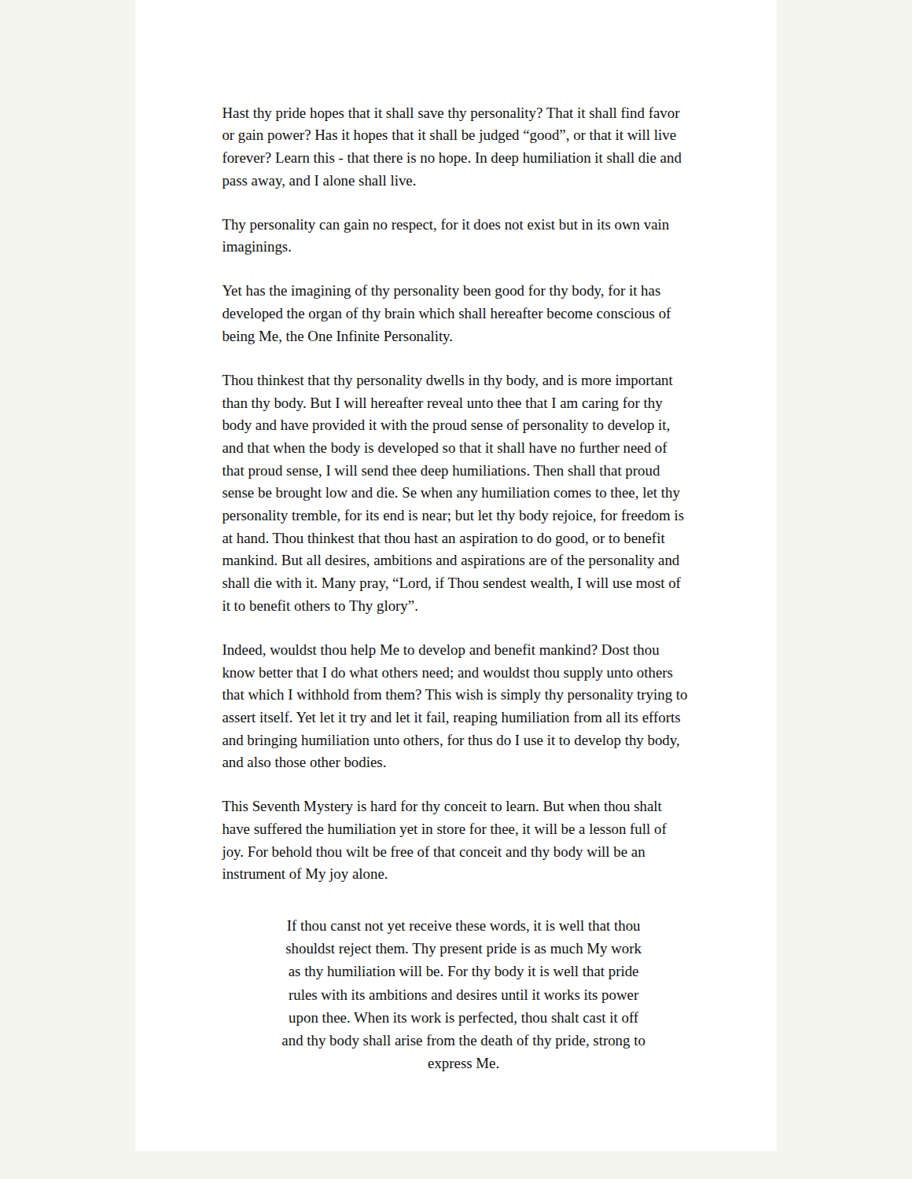Hast thy pride hopes that it shall save thy personality? That it shall find favor or gain power? Has it hopes that it shall be judged “good”, or that it will live forever? Learn this - that there is no hope. In deep humiliation it shall die and pass away, and I alone shall live.
Thy personality can gain no respect, for it does not exist but in its own vain imaginings.
Yet has the imagining of thy personality been good for thy body, for it has developed the organ of thy brain which shall hereafter become conscious of being Me, the One Infinite Personality.
Thou thinkest that thy personality dwells in thy body, and is more important than thy body. But I will hereafter reveal unto thee that I am caring for thy body and have provided it with the proud sense of personality to develop it, and that when the body is developed so that it shall have no further need of that proud sense, I will send thee deep humiliations. Then shall that proud sense be brought low and die. Se when any humiliation comes to thee, let thy personality tremble, for its end is near; but let thy body rejoice, for freedom is at hand. Thou thinkest that thou hast an aspiration to do good, or to benefit mankind. But all desires, ambitions and aspirations are of the personality and shall die with it. Many pray, “Lord, if Thou sendest wealth, I will use most of it to benefit others to Thy glory”.
Indeed, wouldst thou help Me to develop and benefit mankind? Dost thou know better that I do what others need; and wouldst thou supply unto others that which I withhold from them? This wish is simply thy personality trying to assert itself. Yet let it try and let it fail, reaping humiliation from all its efforts and bringing humiliation unto others, for thus do I use it to develop thy body, and also those other bodies.
This Seventh Mystery is hard for thy conceit to learn. But when thou shalt have suffered the humiliation yet in store for thee, it will be a lesson full of joy. For behold thou wilt be free of that conceit and thy body will be an instrument of My joy alone.
If thou canst not yet receive these words, it is well that thou shouldst reject them. Thy present pride is as much My work as thy humiliation will be. For thy body it is well that pride rules with its ambitions and desires until it works its power upon thee. When its work is perfected, thou shalt cast it off and thy body shall arise from the death of thy pride, strong to express Me.